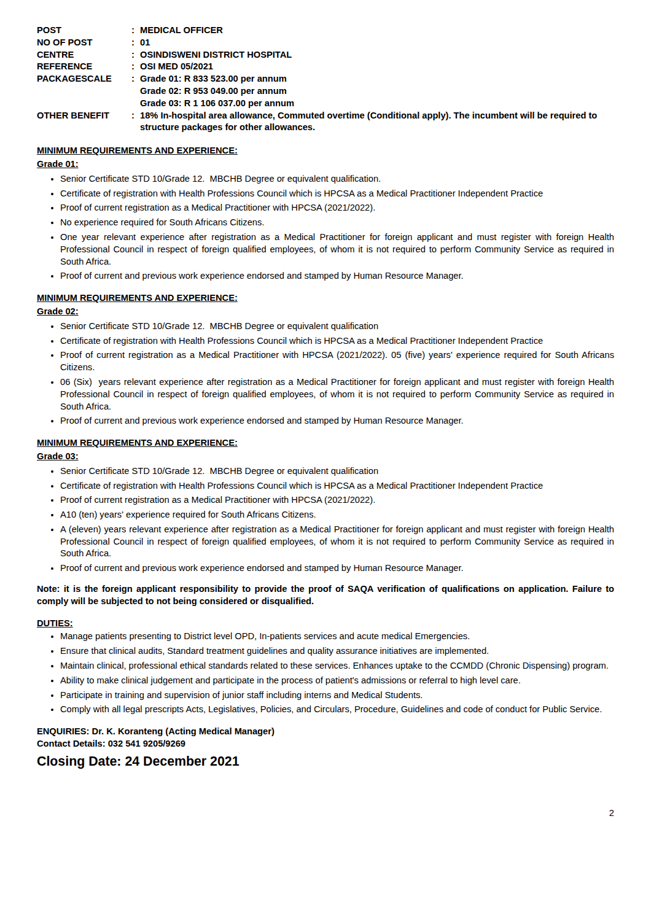| POST | : | MEDICAL OFFICER |
| NO OF POST | : | 01 |
| CENTRE | : | OSINDISWENI DISTRICT HOSPITAL |
| REFERENCE | : | OSI MED 05/2021 |
| PACKAGESCALE | : | Grade 01: R 833 523.00 per annum Grade 02: R 953 049.00 per annum Grade 03: R 1 106 037.00 per annum |
| OTHER BENEFIT | : | 18% In-hospital area allowance, Commuted overtime (Conditional apply). The incumbent will be required to structure packages for other allowances. |
MINIMUM REQUIREMENTS AND EXPERIENCE:
Grade 01:
Senior Certificate STD 10/Grade 12. MBCHB Degree or equivalent qualification.
Certificate of registration with Health Professions Council which is HPCSA as a Medical Practitioner Independent Practice
Proof of current registration as a Medical Practitioner with HPCSA (2021/2022).
No experience required for South Africans Citizens.
One year relevant experience after registration as a Medical Practitioner for foreign applicant and must register with foreign Health Professional Council in respect of foreign qualified employees, of whom it is not required to perform Community Service as required in South Africa.
Proof of current and previous work experience endorsed and stamped by Human Resource Manager.
MINIMUM REQUIREMENTS AND EXPERIENCE:
Grade 02:
Senior Certificate STD 10/Grade 12. MBCHB Degree or equivalent qualification
Certificate of registration with Health Professions Council which is HPCSA as a Medical Practitioner Independent Practice
Proof of current registration as a Medical Practitioner with HPCSA (2021/2022). 05 (five) years' experience required for South Africans Citizens.
06 (Six) years relevant experience after registration as a Medical Practitioner for foreign applicant and must register with foreign Health Professional Council in respect of foreign qualified employees, of whom it is not required to perform Community Service as required in South Africa.
Proof of current and previous work experience endorsed and stamped by Human Resource Manager.
MINIMUM REQUIREMENTS AND EXPERIENCE:
Grade 03:
Senior Certificate STD 10/Grade 12. MBCHB Degree or equivalent qualification
Certificate of registration with Health Professions Council which is HPCSA as a Medical Practitioner Independent Practice
Proof of current registration as a Medical Practitioner with HPCSA (2021/2022).
A10 (ten) years' experience required for South Africans Citizens.
A (eleven) years relevant experience after registration as a Medical Practitioner for foreign applicant and must register with foreign Health Professional Council in respect of foreign qualified employees, of whom it is not required to perform Community Service as required in South Africa.
Proof of current and previous work experience endorsed and stamped by Human Resource Manager.
Note: it is the foreign applicant responsibility to provide the proof of SAQA verification of qualifications on application. Failure to comply will be subjected to not being considered or disqualified.
DUTIES:
Manage patients presenting to District level OPD, In-patients services and acute medical Emergencies.
Ensure that clinical audits, Standard treatment guidelines and quality assurance initiatives are implemented.
Maintain clinical, professional ethical standards related to these services. Enhances uptake to the CCMDD (Chronic Dispensing) program.
Ability to make clinical judgement and participate in the process of patient's admissions or referral to high level care.
Participate in training and supervision of junior staff including interns and Medical Students.
Comply with all legal prescripts Acts, Legislatives, Policies, and Circulars, Procedure, Guidelines and code of conduct for Public Service.
ENQUIRIES: Dr. K. Koranteng (Acting Medical Manager)
Contact Details: 032 541 9205/9269
Closing Date: 24 December 2021
2